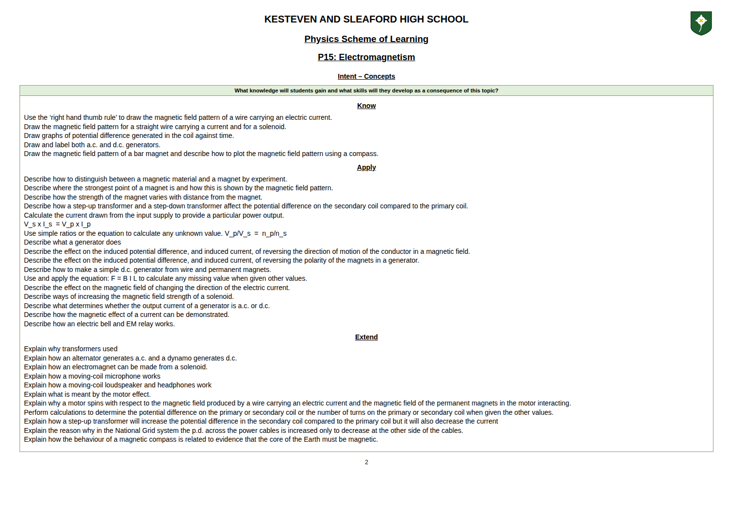KESTEVEN AND SLEAFORD HIGH SCHOOL
Physics Scheme of Learning
P15: Electromagnetism
Intent – Concepts
| What knowledge will students gain and what skills will they develop as a consequence of this topic? |
| --- |
| Know Use the ‘right hand thumb rule’ to draw the magnetic field pattern of a wire carrying an electric current. Draw the magnetic field pattern for a straight wire carrying a current and for a solenoid. Draw graphs of potential difference generated in the coil against time. Draw and label both a.c. and d.c. generators. Draw the magnetic field pattern of a bar magnet and describe how to plot the magnetic field pattern using a compass. Apply Describe how to distinguish between a magnetic material and a magnet by experiment. Describe where the strongest point of a magnet is and how this is shown by the magnetic field pattern. Describe how the strength of the magnet varies with distance from the magnet. Describe how a step-up transformer and a step-down transformer affect the potential difference on the secondary coil compared to the primary coil. Calculate the current drawn from the input supply to provide a particular power output. V_s x I_s = V_p x I_p Use simple ratios or the equation to calculate any unknown value. V_p/V_s = n_p/n_s Describe what a generator does Describe the effect on the induced potential difference, and induced current, of reversing the direction of motion of the conductor in a magnetic field. Describe the effect on the induced potential difference, and induced current, of reversing the polarity of the magnets in a generator. Describe how to make a simple d.c. generator from wire and permanent magnets. Use and apply the equation: F = B I L to calculate any missing value when given other values. Describe the effect on the magnetic field of changing the direction of the electric current. Describe ways of increasing the magnetic field strength of a solenoid. Describe what determines whether the output current of a generator is a.c. or d.c. Describe how the magnetic effect of a current can be demonstrated. Describe how an electric bell and EM relay works. Extend Explain why transformers used Explain how an alternator generates a.c. and a dynamo generates d.c. Explain how an electromagnet can be made from a solenoid. Explain how a moving-coil microphone works Explain how a moving-coil loudspeaker and headphones work Explain what is meant by the motor effect. Explain why a motor spins with respect to the magnetic field produced by a wire carrying an electric current and the magnetic field of the permanent magnets in the motor interacting. Perform calculations to determine the potential difference on the primary or secondary coil or the number of turns on the primary or secondary coil when given the other values. Explain how a step-up transformer will increase the potential difference in the secondary coil compared to the primary coil but it will also decrease the current Explain the reason why in the National Grid system the p.d. across the power cables is increased only to decrease at the other side of the cables. Explain how the behaviour of a magnetic compass is related to evidence that the core of the Earth must be magnetic. |
2